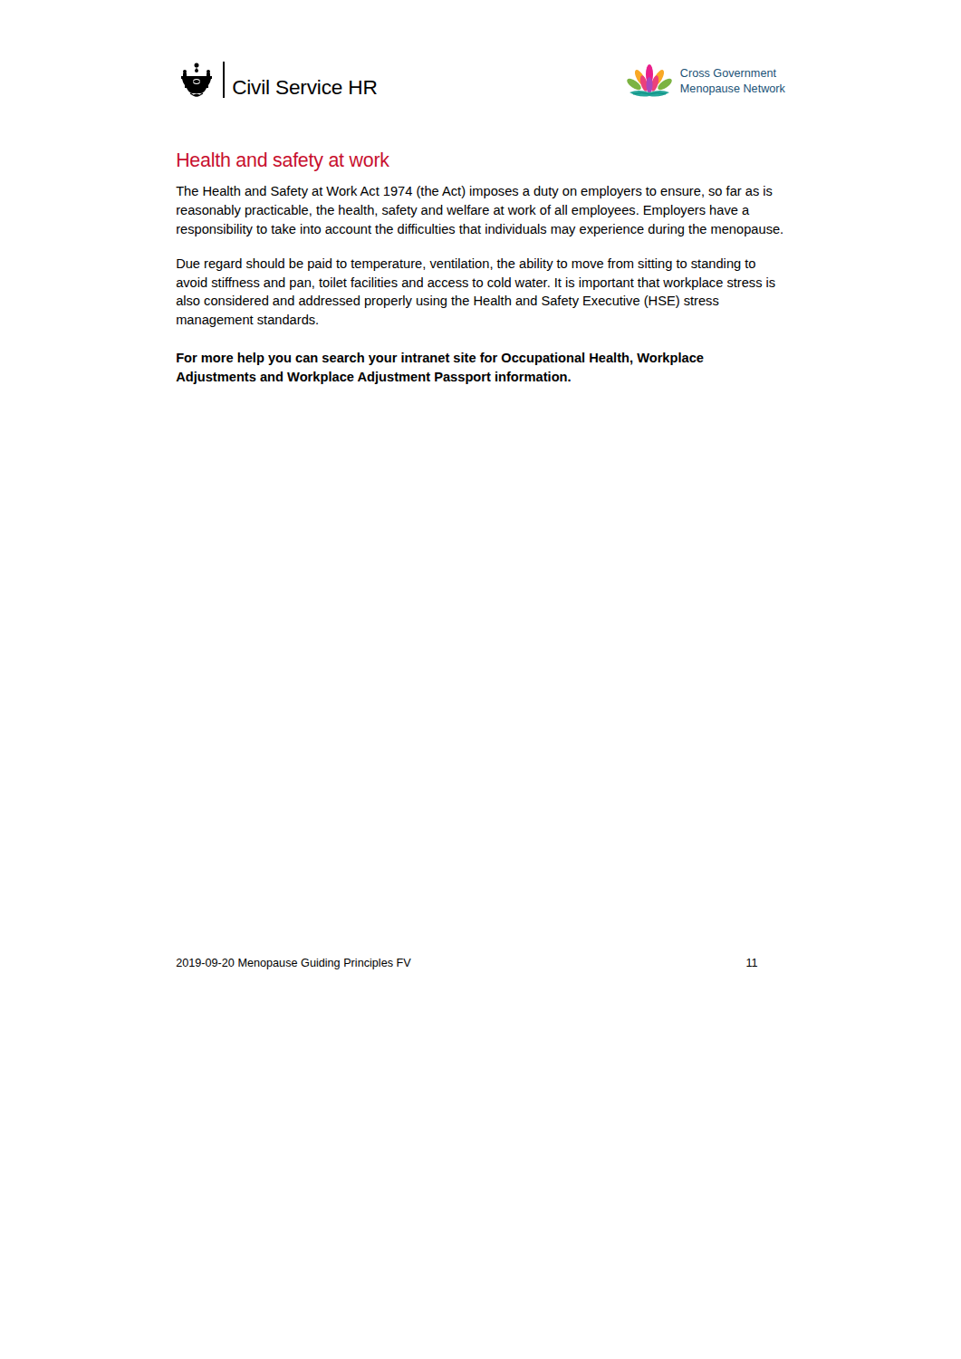Civil Service HR
Cross Government
Menopause Network
Health and safety at work
The Health and Safety at Work Act 1974 (the Act) imposes a duty on employers to ensure, so far as is reasonably practicable, the health, safety and welfare at work of all employees. Employers have a responsibility to take into account the difficulties that individuals may experience during the menopause.
Due regard should be paid to temperature, ventilation, the ability to move from sitting to standing to avoid stiffness and pan, toilet facilities and access to cold water. It is important that workplace stress is also considered and addressed properly using the Health and Safety Executive (HSE) stress management standards.
For more help you can search your intranet site for Occupational Health, Workplace Adjustments and Workplace Adjustment Passport information.
2019-09-20 Menopause Guiding Principles FV 11